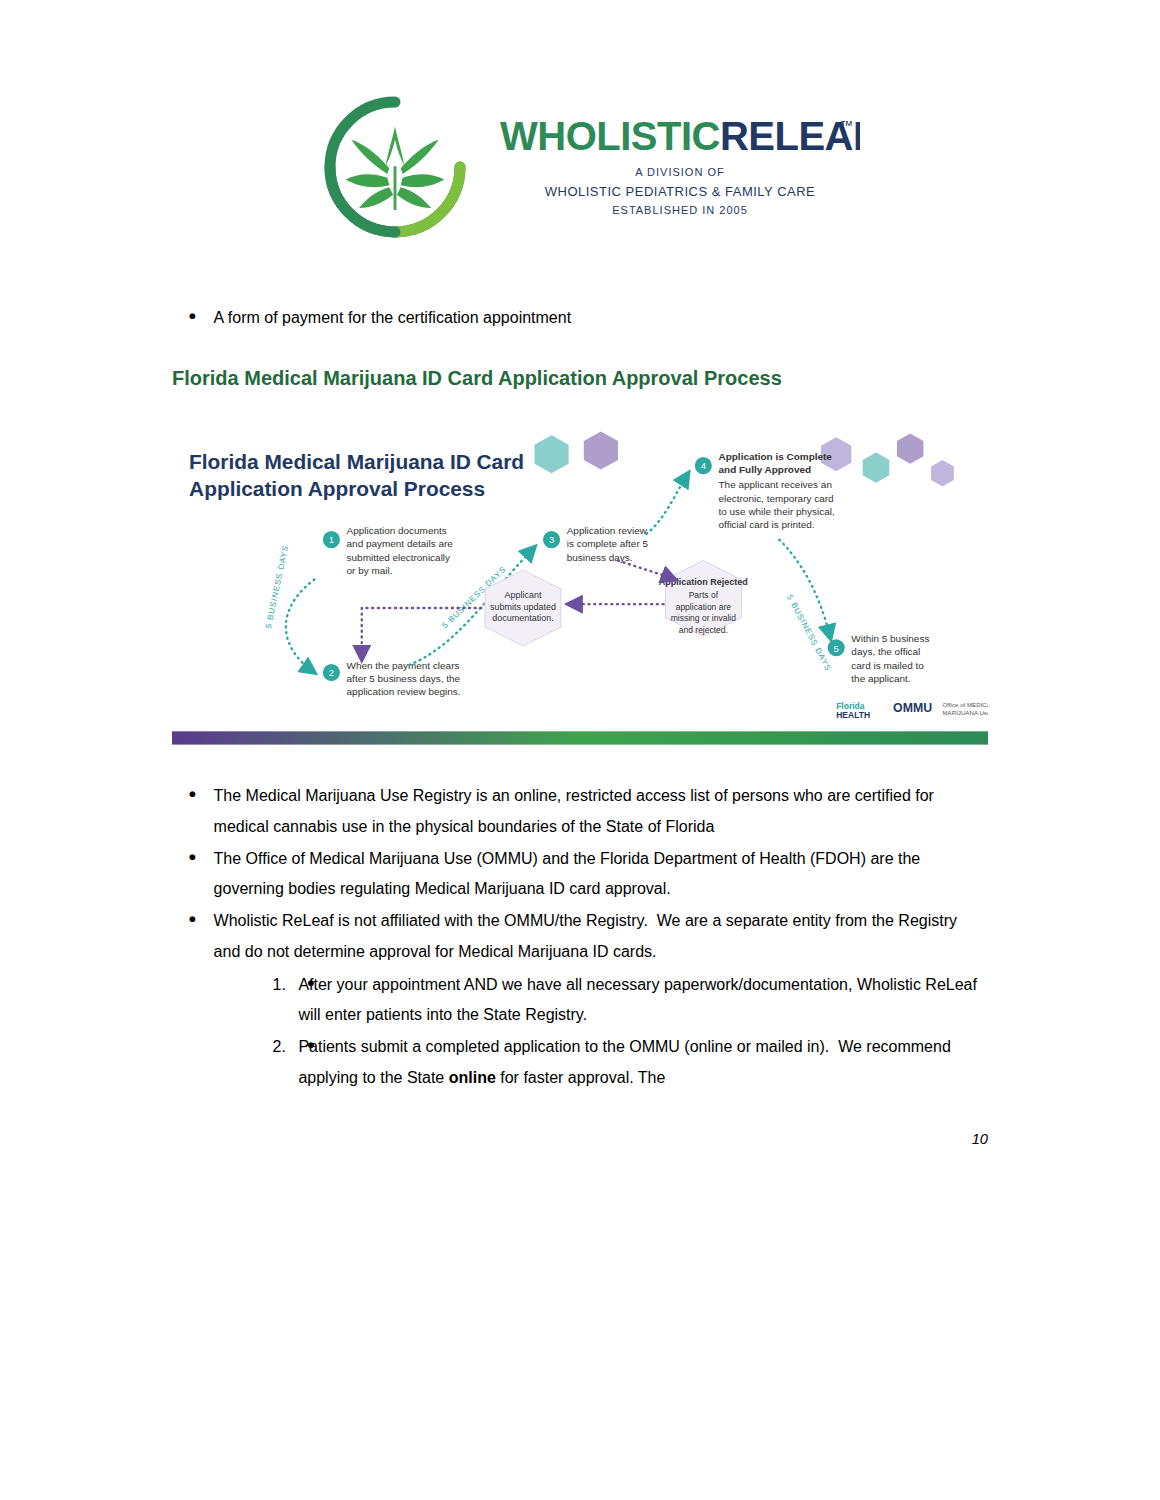WHOLISTICRELEAF ™ A DIVISION OF WHOLISTIC PEDIATRICS & FAMILY CARE ESTABLISHED IN 2005
A form of payment for the certification appointment
Florida Medical Marijuana ID Card Application Approval Process
Florida Medical Marijuana ID Card Application Approval Process 1 Application documents and payment details are submitted electronically or by mail. 2 When the payment clears after 5 business days, the application review begins. 3 Application review is complete after 5 business days. 4 Application is Complete and Fully Approved The applicant receives an electronic, temporary card to use while their physical, official card is printed. 5 Within 5 business days, the offical card is mailed to the applicant. 5 BUSINESS DAYS 5 BUSINESS DAYS 5 BUSINESS DAYS Application Rejected Parts of application are missing or invalid and rejected. Applicant submits updated documentation. Florida HEALTH OMMU Office of MEDICAL MARIJUANA Use
The Medical Marijuana Use Registry is an online, restricted access list of persons who are certified for medical cannabis use in the physical boundaries of the State of Florida
The Office of Medical Marijuana Use (OMMU) and the Florida Department of Health (FDOH) are the governing bodies regulating Medical Marijuana ID card approval.
Wholistic ReLeaf is not affiliated with the OMMU/the Registry. We are a separate entity from the Registry and do not determine approval for Medical Marijuana ID cards.
After your appointment AND we have all necessary paperwork/documentation, Wholistic ReLeaf will enter patients into the State Registry.
Patients submit a completed application to the OMMU (online or mailed in). We recommend applying to the State online for faster approval. The
10